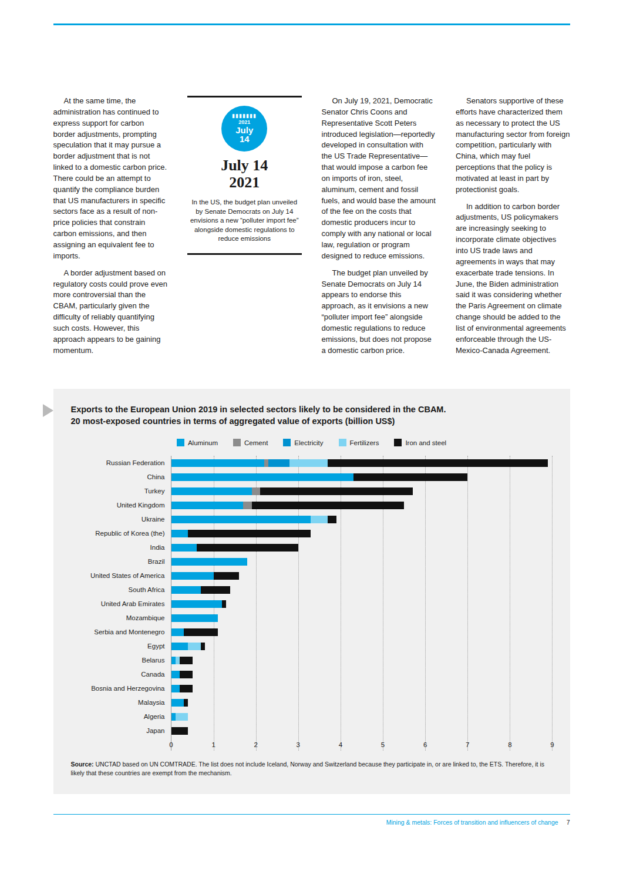At the same time, the administration has continued to express support for carbon border adjustments, prompting speculation that it may pursue a border adjustment that is not linked to a domestic carbon price. There could be an attempt to quantify the compliance burden that US manufacturers in specific sectors face as a result of non-price policies that constrain carbon emissions, and then assigning an equivalent fee to imports.
A border adjustment based on regulatory costs could prove even more controversial than the CBAM, particularly given the difficulty of reliably quantifying such costs. However, this approach appears to be gaining momentum.
▮▮▮▮▮▮▮
2021
July
14
July 14
2021
In the US, the budget plan unveiled by Senate Democrats on July 14 envisions a new “polluter import fee” alongside domestic regulations to reduce emissions
On July 19, 2021, Democratic Senator Chris Coons and Representative Scott Peters introduced legislation—reportedly developed in consultation with the US Trade Representative—that would impose a carbon fee on imports of iron, steel, aluminum, cement and fossil fuels, and would base the amount of the fee on the costs that domestic producers incur to comply with any national or local law, regulation or program designed to reduce emissions.
The budget plan unveiled by Senate Democrats on July 14 appears to endorse this approach, as it envisions a new “polluter import fee” alongside domestic regulations to reduce emissions, but does not propose a domestic carbon price.
Senators supportive of these efforts have characterized them as necessary to protect the US manufacturing sector from foreign competition, particularly with China, which may fuel perceptions that the policy is motivated at least in part by protectionist goals.
In addition to carbon border adjustments, US policymakers are increasingly seeking to incorporate climate objectives into US trade laws and agreements in ways that may exacerbate trade tensions. In June, the Biden administration said it was considering whether the Paris Agreement on climate change should be added to the list of environmental agreements enforceable through the US-Mexico-Canada Agreement.
Exports to the European Union 2019 in selected sectors likely to be considered in the CBAM.
20 most-exposed countries in terms of aggregated value of exports (billion US$)
Aluminum Cement Electricity Fertilizers Iron and steel
Russian Federation
China
Turkey
United Kingdom
Ukraine
Republic of Korea (the)
India
Brazil
United States of America
South Africa
United Arab Emirates
Mozambique
Serbia and Montenegro
Egypt
Belarus
Canada
Bosnia and Herzegovina
Malaysia
Algeria
Japan
Russian Federation : Al 2.2, Cem .1, Elec .5, Fert .9, Iron 5.2 (total 8.9)
0 1 2 3 4 5 6 7 8 9
Source: UNCTAD based on UN COMTRADE. The list does not include Iceland, Norway and Switzerland because they participate in, or are linked to, the ETS. Therefore, it is likely that these countries are exempt from the mechanism.
Mining & metals: Forces of transition and influencers of change7